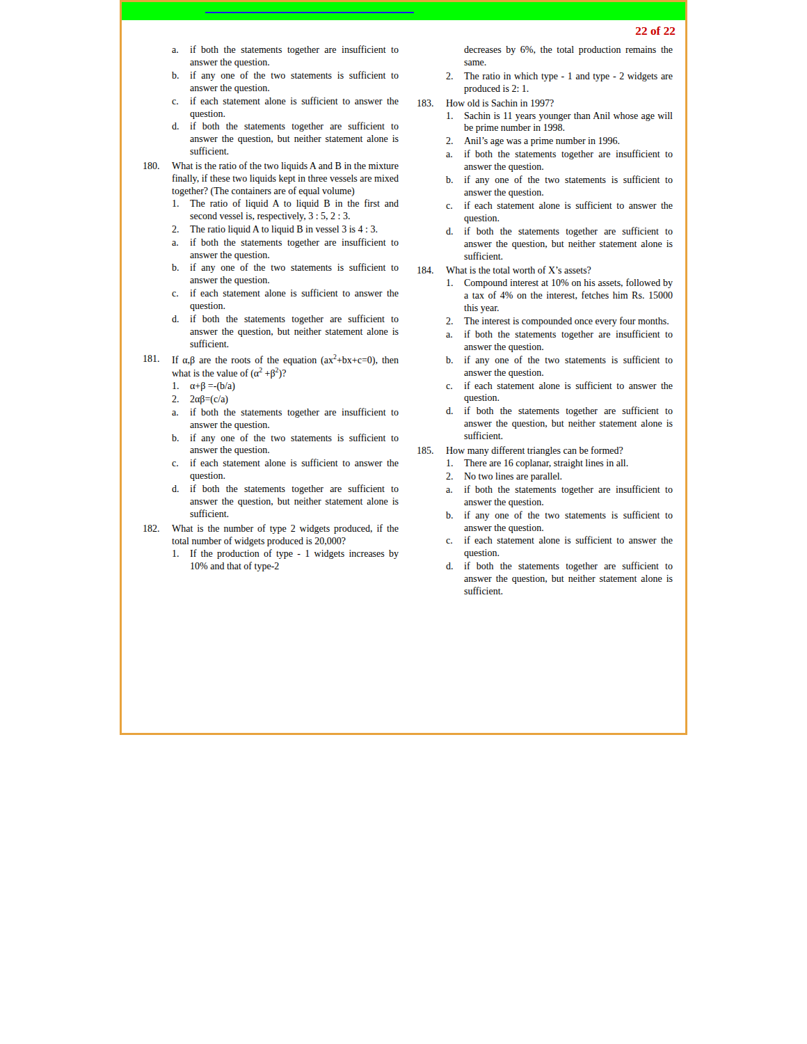22 of 22
a. if both the statements together are insufficient to answer the question.
b. if any one of the two statements is sufficient to answer the question.
c. if each statement alone is sufficient to answer the question.
d. if both the statements together are sufficient to answer the question, but neither statement alone is sufficient.
180.
What is the ratio of the two liquids A and B in the mixture finally, if these two liquids kept in three vessels are mixed together? (The containers are of equal volume)
1. The ratio of liquid A to liquid B in the first and second vessel is, respectively, 3 : 5, 2 : 3.
2. The ratio liquid A to liquid B in vessel 3 is 4 : 3.
a. if both the statements together are insufficient to answer the question.
b. if any one of the two statements is sufficient to answer the question.
c. if each statement alone is sufficient to answer the question.
d. if both the statements together are sufficient to answer the question, but neither statement alone is sufficient.
181.
If α,β are the roots of the equation (ax2+bx+c=0), then what is the value of (α2 +β2)?
1. α+β =-(b/a)
2. 2αβ=(c/a)
a. if both the statements together are insufficient to answer the question.
b. if any one of the two statements is sufficient to answer the question.
c. if each statement alone is sufficient to answer the question.
d. if both the statements together are sufficient to answer the question, but neither statement alone is sufficient.
182.
What is the number of type 2 widgets produced, if the total number of widgets produced is 20,000?
1. If the production of type - 1 widgets increases by 10% and that of type-2
decreases by 6%, the total production remains the same.
2. The ratio in which type - 1 and type - 2 widgets are produced is 2: 1.
183.
How old is Sachin in 1997?
1. Sachin is 11 years younger than Anil whose age will be prime number in 1998.
2. Anil’s age was a prime number in 1996.
a. if both the statements together are insufficient to answer the question.
b. if any one of the two statements is sufficient to answer the question.
c. if each statement alone is sufficient to answer the question.
d. if both the statements together are sufficient to answer the question, but neither statement alone is sufficient.
184.
What is the total worth of X’s assets?
1. Compound interest at 10% on his assets, followed by a tax of 4% on the interest, fetches him Rs. 15000 this year.
2. The interest is compounded once every four months.
a. if both the statements together are insufficient to answer the question.
b. if any one of the two statements is sufficient to answer the question.
c. if each statement alone is sufficient to answer the question.
d. if both the statements together are sufficient to answer the question, but neither statement alone is sufficient.
185.
How many different triangles can be formed?
1. There are 16 coplanar, straight lines in all.
2. No two lines are parallel.
a. if both the statements together are insufficient to answer the question.
b. if any one of the two statements is sufficient to answer the question.
c. if each statement alone is sufficient to answer the question.
d. if both the statements together are sufficient to answer the question, but neither statement alone is sufficient.